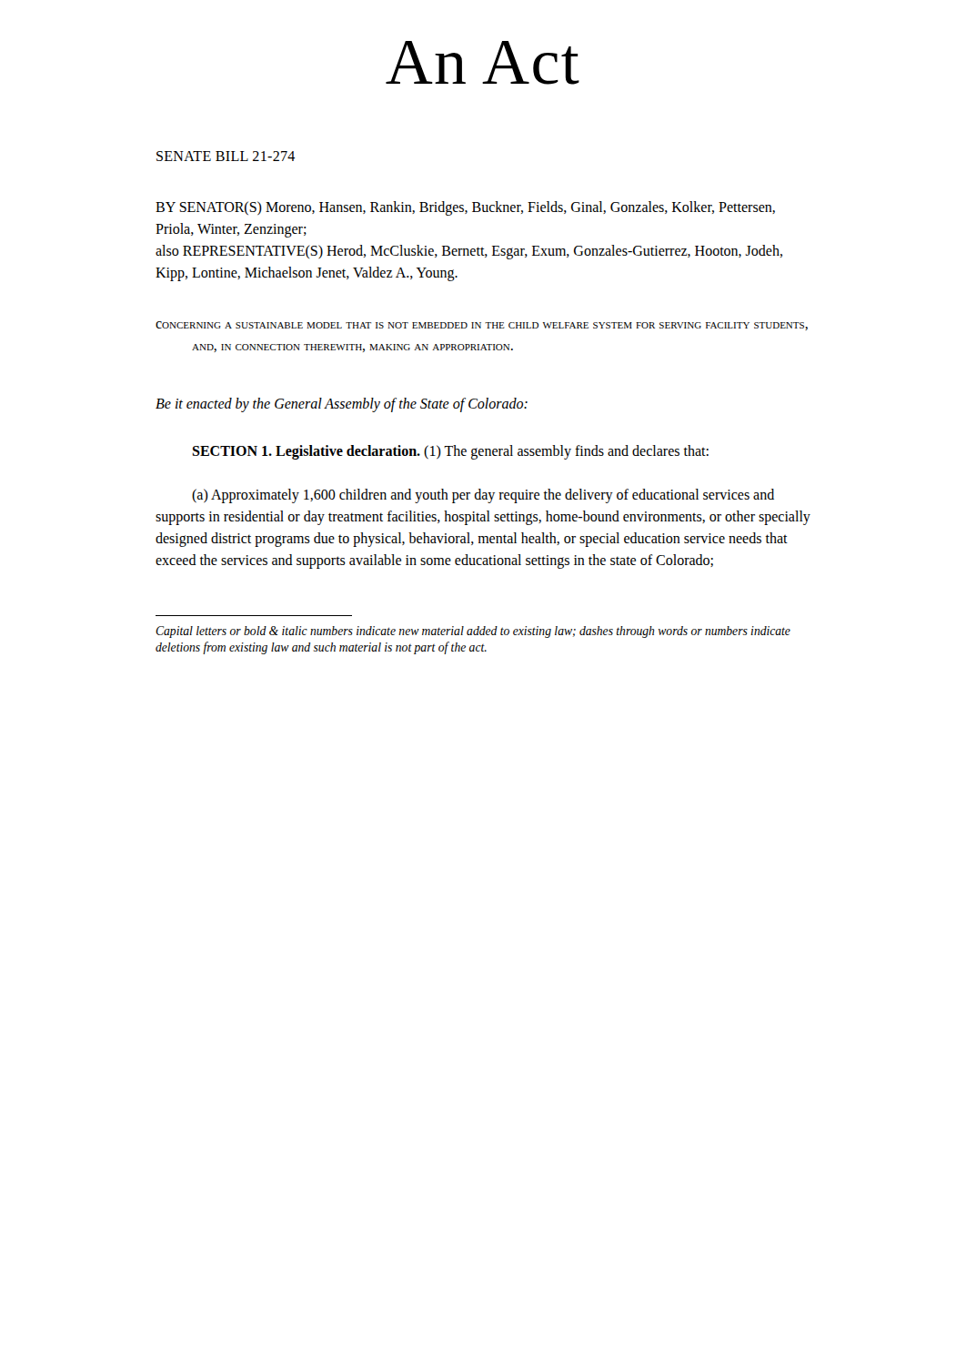An Act
SENATE BILL 21-274
BY SENATOR(S) Moreno, Hansen, Rankin, Bridges, Buckner, Fields, Ginal, Gonzales, Kolker, Pettersen, Priola, Winter, Zenzinger;
also REPRESENTATIVE(S) Herod, McCluskie, Bernett, Esgar, Exum, Gonzales-Gutierrez, Hooton, Jodeh, Kipp, Lontine, Michaelson Jenet, Valdez A., Young.
Concerning a sustainable model that is not embedded in the child welfare system for serving facility students, and, in connection therewith, making an appropriation.
Be it enacted by the General Assembly of the State of Colorado:
SECTION 1. Legislative declaration. (1) The general assembly finds and declares that:
(a) Approximately 1,600 children and youth per day require the delivery of educational services and supports in residential or day treatment facilities, hospital settings, home-bound environments, or other specially designed district programs due to physical, behavioral, mental health, or special education service needs that exceed the services and supports available in some educational settings in the state of Colorado;
Capital letters or bold & italic numbers indicate new material added to existing law; dashes through words or numbers indicate deletions from existing law and such material is not part of the act.